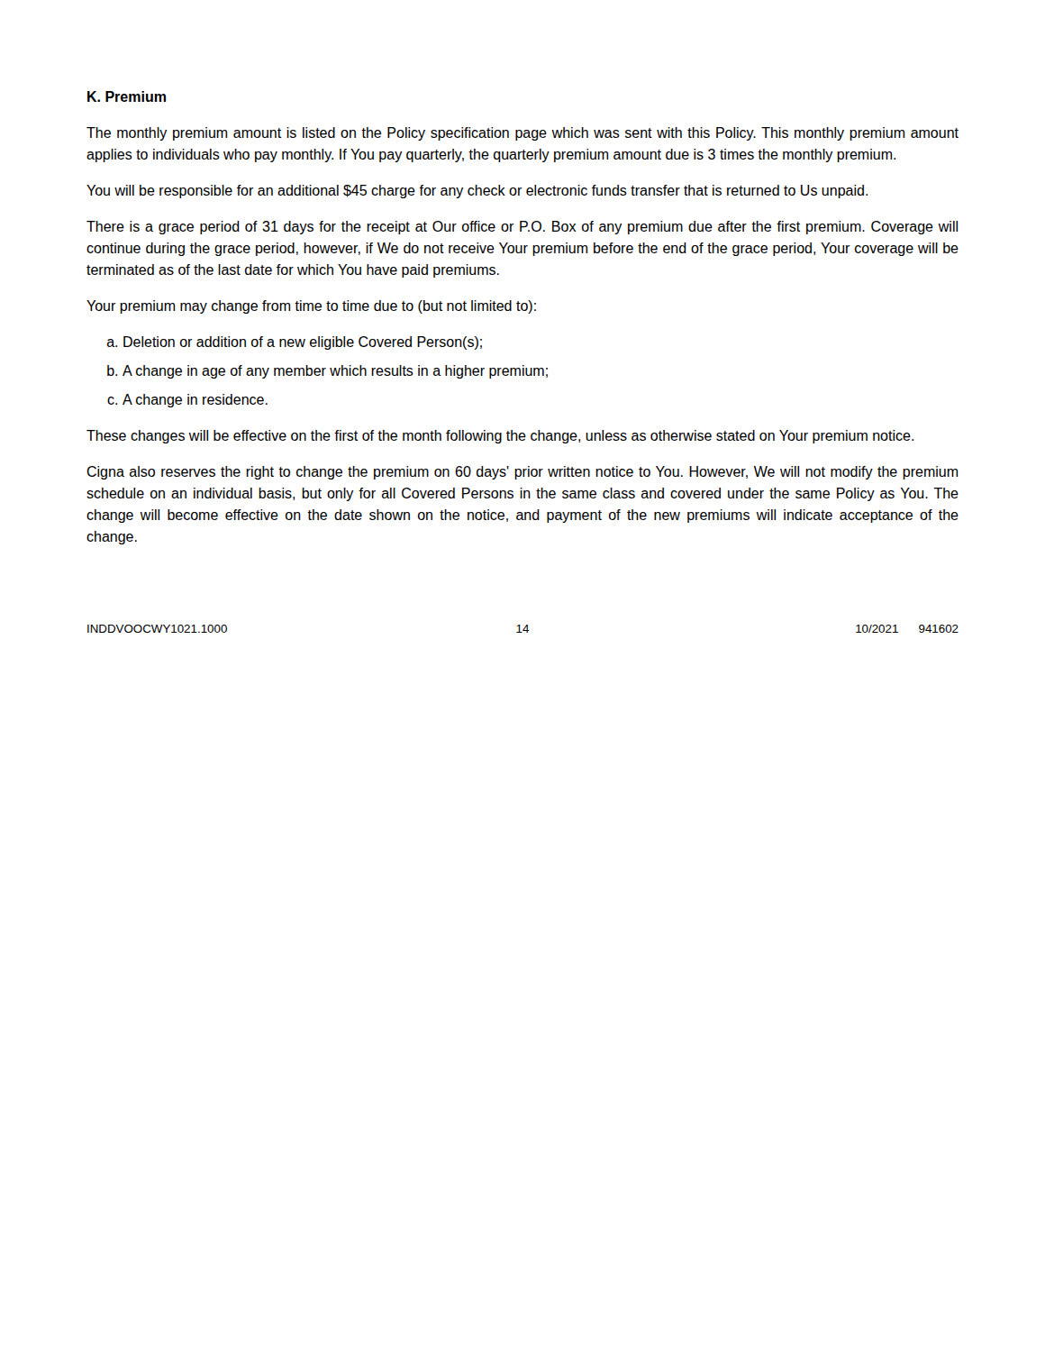K. Premium
The monthly premium amount is listed on the Policy specification page which was sent with this Policy. This monthly premium amount applies to individuals who pay monthly. If You pay quarterly, the quarterly premium amount due is 3 times the monthly premium.
You will be responsible for an additional $45 charge for any check or electronic funds transfer that is returned to Us unpaid.
There is a grace period of 31 days for the receipt at Our office or P.O. Box of any premium due after the first premium. Coverage will continue during the grace period, however, if We do not receive Your premium before the end of the grace period, Your coverage will be terminated as of the last date for which You have paid premiums.
Your premium may change from time to time due to (but not limited to):
Deletion or addition of a new eligible Covered Person(s);
A change in age of any member which results in a higher premium;
A change in residence.
These changes will be effective on the first of the month following the change, unless as otherwise stated on Your premium notice.
Cigna also reserves the right to change the premium on 60 days' prior written notice to You. However, We will not modify the premium schedule on an individual basis, but only for all Covered Persons in the same class and covered under the same Policy as You. The change will become effective on the date shown on the notice, and payment of the new premiums will indicate acceptance of the change.
| INDDVOOCWY1021.1000 | 14 | 10/2021 941602 |